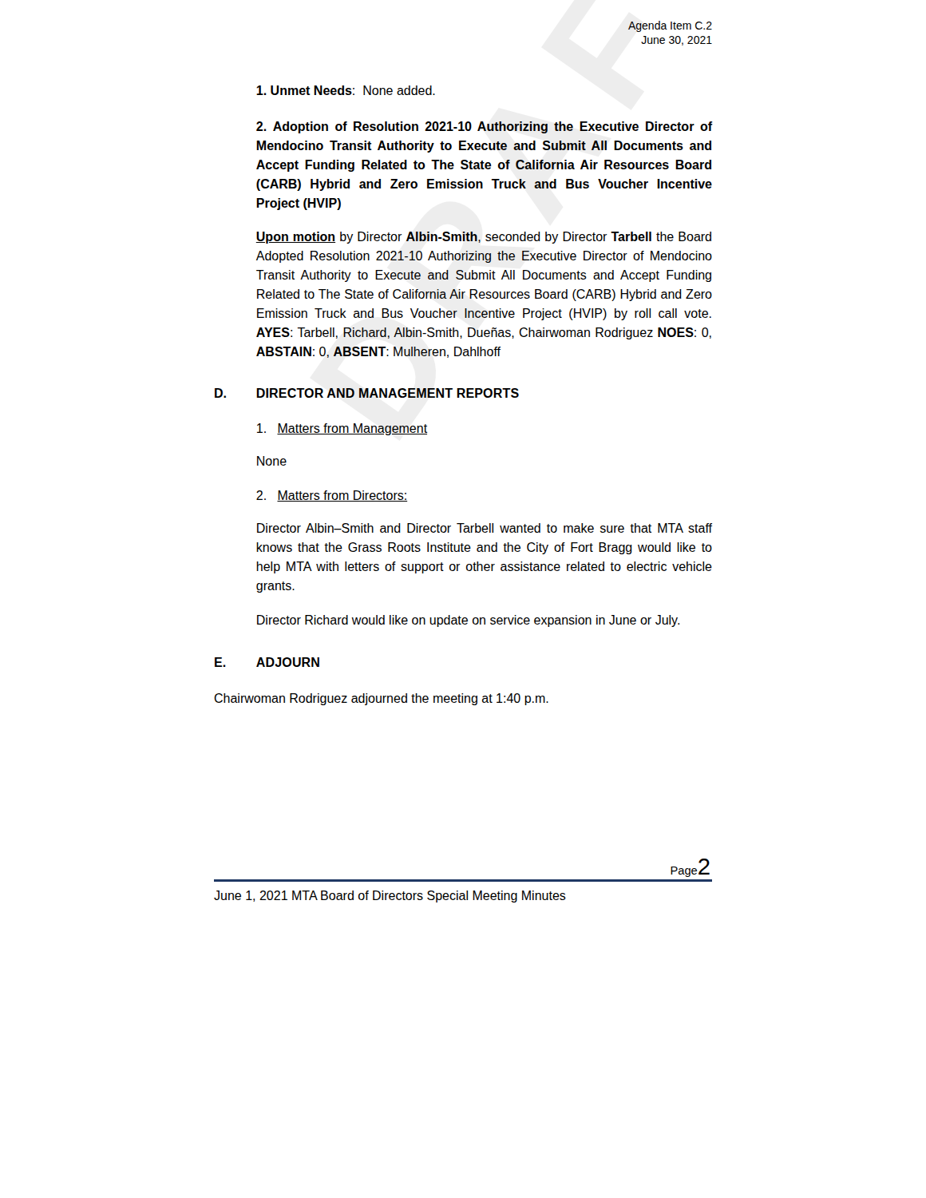DRAFT
Agenda Item C.2
June 30, 2021
1. Unmet Needs: None added.
2. Adoption of Resolution 2021-10 Authorizing the Executive Director of Mendocino Transit Authority to Execute and Submit All Documents and Accept Funding Related to The State of California Air Resources Board (CARB) Hybrid and Zero Emission Truck and Bus Voucher Incentive Project (HVIP)
Upon motion by Director Albin-Smith, seconded by Director Tarbell the Board Adopted Resolution 2021-10 Authorizing the Executive Director of Mendocino Transit Authority to Execute and Submit All Documents and Accept Funding Related to The State of California Air Resources Board (CARB) Hybrid and Zero Emission Truck and Bus Voucher Incentive Project (HVIP) by roll call vote. AYES: Tarbell, Richard, Albin-Smith, Dueñas, Chairwoman Rodriguez NOES: 0, ABSTAIN: 0, ABSENT: Mulheren, Dahlhoff
D. DIRECTOR AND MANAGEMENT REPORTS
1. Matters from Management
None
2. Matters from Directors:
Director Albin–Smith and Director Tarbell wanted to make sure that MTA staff knows that the Grass Roots Institute and the City of Fort Bragg would like to help MTA with letters of support or other assistance related to electric vehicle grants.
Director Richard would like on update on service expansion in June or July.
E. ADJOURN
Chairwoman Rodriguez adjourned the meeting at 1:40 p.m.
Page2
June 1, 2021 MTA Board of Directors Special Meeting Minutes